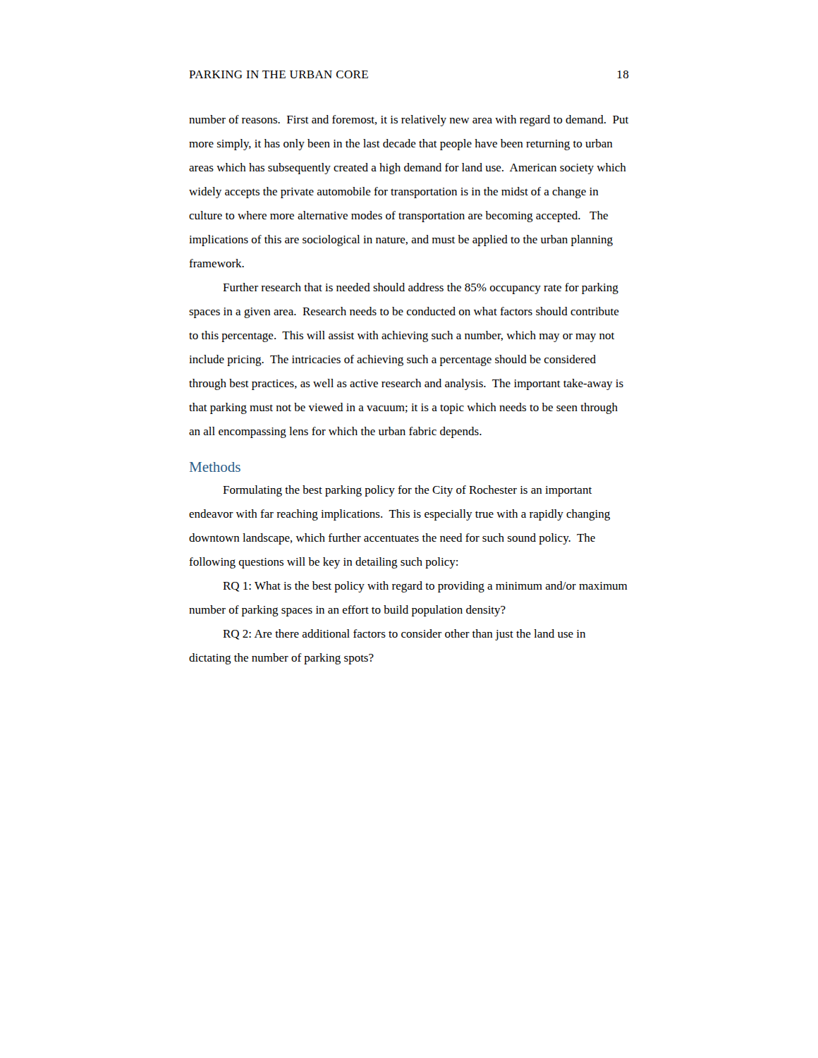Parking in the Urban Core 18
number of reasons. First and foremost, it is relatively new area with regard to demand. Put more simply, it has only been in the last decade that people have been returning to urban areas which has subsequently created a high demand for land use. American society which widely accepts the private automobile for transportation is in the midst of a change in culture to where more alternative modes of transportation are becoming accepted. The implications of this are sociological in nature, and must be applied to the urban planning framework.
Further research that is needed should address the 85% occupancy rate for parking spaces in a given area. Research needs to be conducted on what factors should contribute to this percentage. This will assist with achieving such a number, which may or may not include pricing. The intricacies of achieving such a percentage should be considered through best practices, as well as active research and analysis. The important take-away is that parking must not be viewed in a vacuum; it is a topic which needs to be seen through an all encompassing lens for which the urban fabric depends.
Methods
Formulating the best parking policy for the City of Rochester is an important endeavor with far reaching implications. This is especially true with a rapidly changing downtown landscape, which further accentuates the need for such sound policy. The following questions will be key in detailing such policy:
RQ 1: What is the best policy with regard to providing a minimum and/or maximum number of parking spaces in an effort to build population density?
RQ 2: Are there additional factors to consider other than just the land use in dictating the number of parking spots?